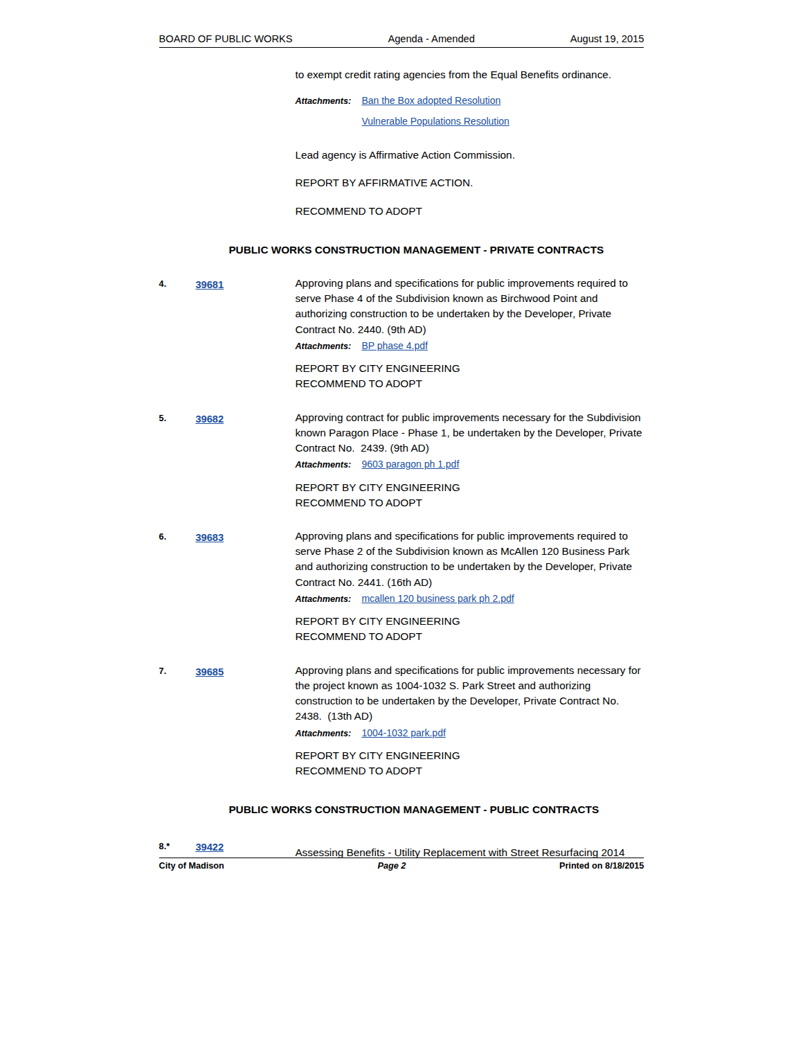BOARD OF PUBLIC WORKS
Agenda - Amended
August 19, 2015
to exempt credit rating agencies from the Equal Benefits ordinance.
Attachments:
Ban the Box adopted Resolution Vulnerable Populations Resolution
Lead agency is Affirmative Action Commission.
REPORT BY AFFIRMATIVE ACTION.
RECOMMEND TO ADOPT
PUBLIC WORKS CONSTRUCTION MANAGEMENT - PRIVATE CONTRACTS
4.
39681
Approving plans and specifications for public improvements required to serve Phase 4 of the Subdivision known as Birchwood Point and authorizing construction to be undertaken by the Developer, Private Contract No. 2440. (9th AD)
Attachments:
BP phase 4.pdf
REPORT BY CITY ENGINEERING
RECOMMEND TO ADOPT
5.
39682
Approving contract for public improvements necessary for the Subdivision known Paragon Place - Phase 1, be undertaken by the Developer, Private Contract No. 2439. (9th AD)
Attachments:
9603 paragon ph 1.pdf
REPORT BY CITY ENGINEERING
RECOMMEND TO ADOPT
6.
39683
Approving plans and specifications for public improvements required to serve Phase 2 of the Subdivision known as McAllen 120 Business Park and authorizing construction to be undertaken by the Developer, Private Contract No. 2441. (16th AD)
Attachments:
mcallen 120 business park ph 2.pdf
REPORT BY CITY ENGINEERING
RECOMMEND TO ADOPT
7.
39685
Approving plans and specifications for public improvements necessary for the project known as 1004-1032 S. Park Street and authorizing construction to be undertaken by the Developer, Private Contract No. 2438. (13th AD)
Attachments:
1004-1032 park.pdf
REPORT BY CITY ENGINEERING
RECOMMEND TO ADOPT
PUBLIC WORKS CONSTRUCTION MANAGEMENT - PUBLIC CONTRACTS
8.*
39422
Assessing Benefits - Utility Replacement with Street Resurfacing 2014
City of Madison
Page 2
Printed on 8/18/2015